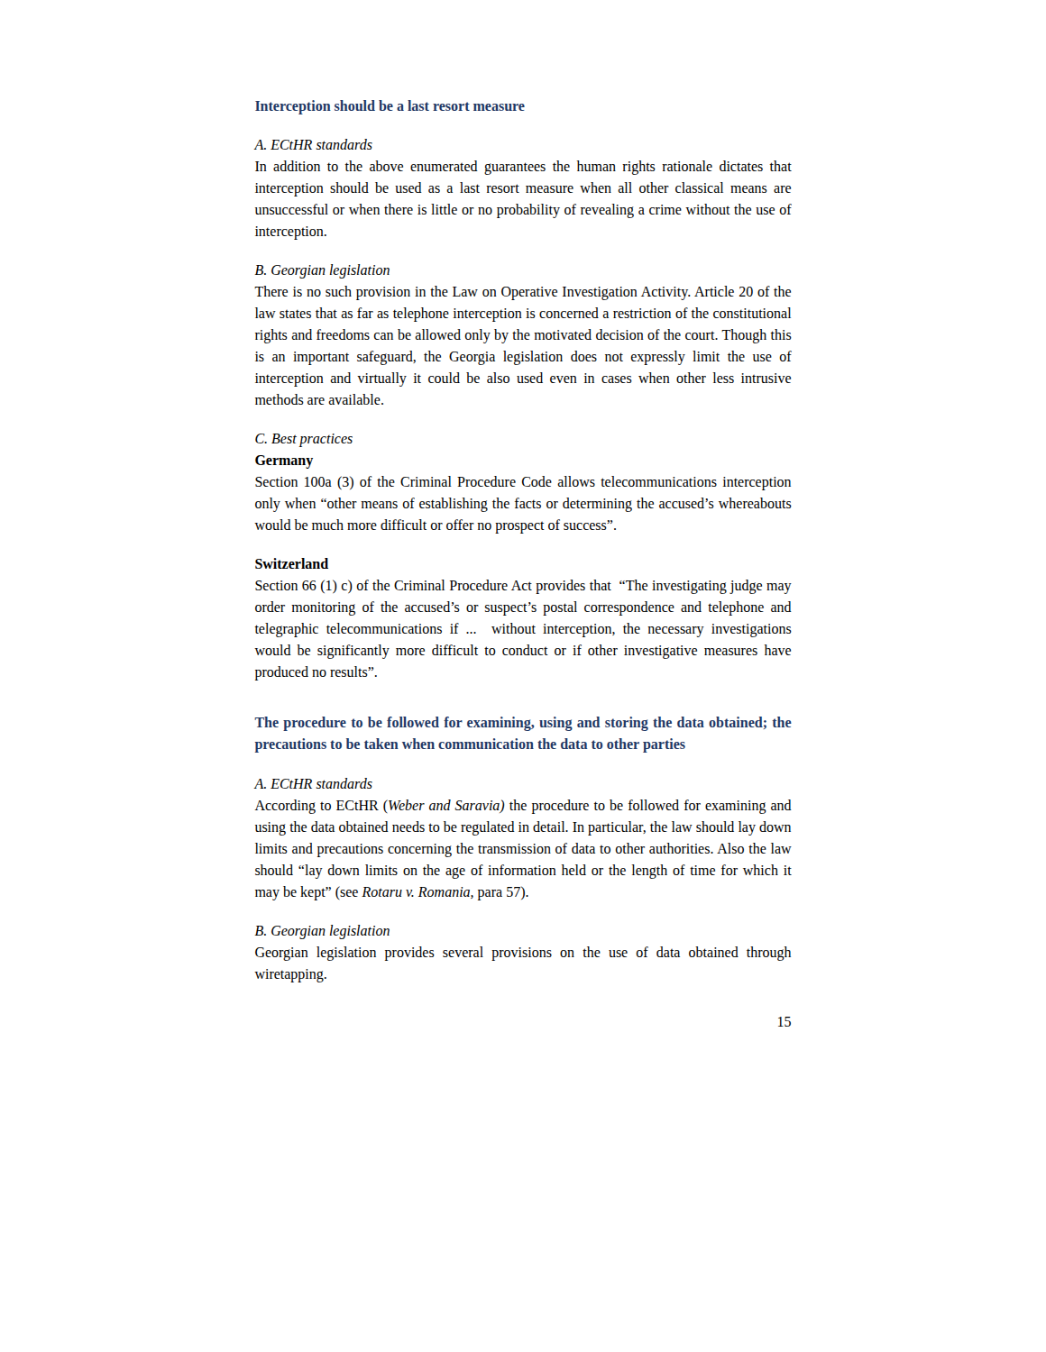Interception should be a last resort measure
A. ECtHR standards
In addition to the above enumerated guarantees the human rights rationale dictates that interception should be used as a last resort measure when all other classical means are unsuccessful or when there is little or no probability of revealing a crime without the use of interception.
B. Georgian legislation
There is no such provision in the Law on Operative Investigation Activity. Article 20 of the law states that as far as telephone interception is concerned a restriction of the constitutional rights and freedoms can be allowed only by the motivated decision of the court. Though this is an important safeguard, the Georgia legislation does not expressly limit the use of interception and virtually it could be also used even in cases when other less intrusive methods are available.
C. Best practices
Germany
Section 100a (3) of the Criminal Procedure Code allows telecommunications interception only when “other means of establishing the facts or determining the accused’s whereabouts would be much more difficult or offer no prospect of success”.
Switzerland
Section 66 (1) c) of the Criminal Procedure Act provides that “The investigating judge may order monitoring of the accused’s or suspect’s postal correspondence and telephone and telegraphic telecommunications if ... without interception, the necessary investigations would be significantly more difficult to conduct or if other investigative measures have produced no results”.
The procedure to be followed for examining, using and storing the data obtained; the precautions to be taken when communication the data to other parties
A. ECtHR standards
According to ECtHR (Weber and Saravia) the procedure to be followed for examining and using the data obtained needs to be regulated in detail. In particular, the law should lay down limits and precautions concerning the transmission of data to other authorities. Also the law should “lay down limits on the age of information held or the length of time for which it may be kept” (see Rotaru v. Romania, para 57).
B. Georgian legislation
Georgian legislation provides several provisions on the use of data obtained through wiretapping.
15